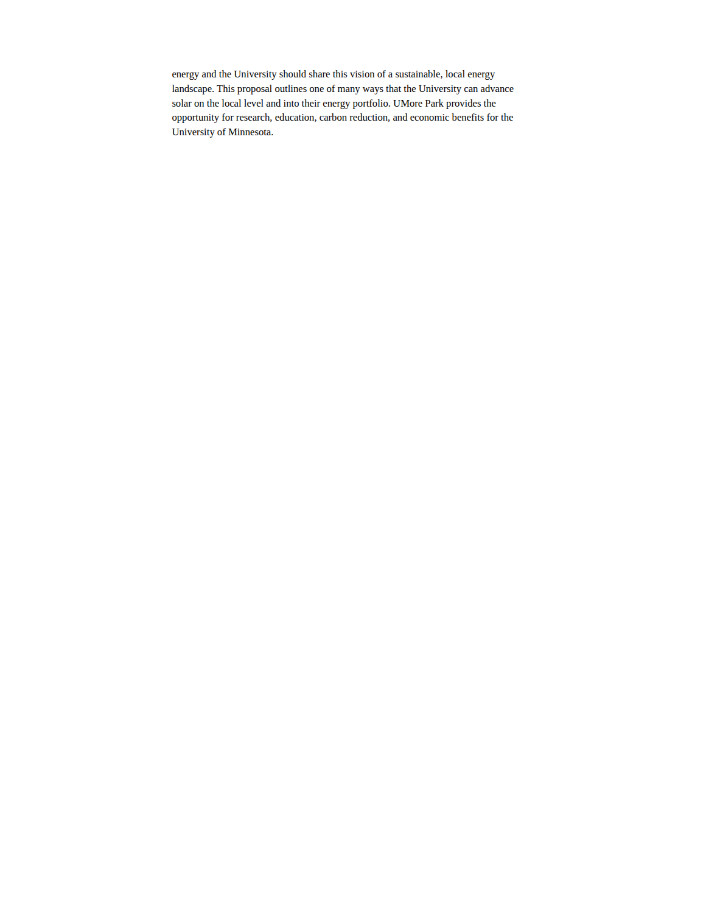energy and the University should share this vision of a sustainable, local energy landscape. This proposal outlines one of many ways that the University can advance solar on the local level and into their energy portfolio. UMore Park provides the opportunity for research, education, carbon reduction, and economic benefits for the University of Minnesota.